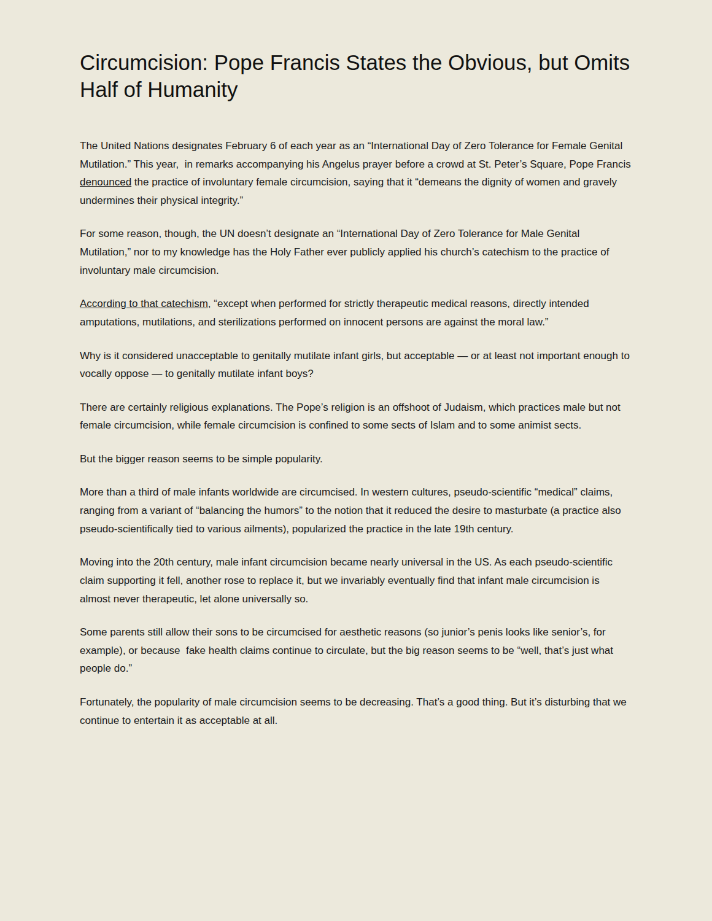Circumcision: Pope Francis States the Obvious, but Omits Half of Humanity
The United Nations designates February 6 of each year as an “International Day of Zero Tolerance for Female Genital Mutilation.” This year, in remarks accompanying his Angelus prayer before a crowd at St. Peter’s Square, Pope Francis denounced the practice of involuntary female circumcision, saying that it “demeans the dignity of women and gravely undermines their physical integrity.”
For some reason, though, the UN doesn’t designate an “International Day of Zero Tolerance for Male Genital Mutilation,” nor to my knowledge has the Holy Father ever publicly applied his church’s catechism to the practice of involuntary male circumcision.
According to that catechism, “except when performed for strictly therapeutic medical reasons, directly intended amputations, mutilations, and sterilizations performed on innocent persons are against the moral law.”
Why is it considered unacceptable to genitally mutilate infant girls, but acceptable — or at least not important enough to vocally oppose — to genitally mutilate infant boys?
There are certainly religious explanations. The Pope’s religion is an offshoot of Judaism, which practices male but not female circumcision, while female circumcision is confined to some sects of Islam and to some animist sects.
But the bigger reason seems to be simple popularity.
More than a third of male infants worldwide are circumcised. In western cultures, pseudo-scientific “medical” claims, ranging from a variant of “balancing the humors” to the notion that it reduced the desire to masturbate (a practice also pseudo-scientifically tied to various ailments), popularized the practice in the late 19th century.
Moving into the 20th century, male infant circumcision became nearly universal in the US. As each pseudo-scientific claim supporting it fell, another rose to replace it, but we invariably eventually find that infant male circumcision is almost never therapeutic, let alone universally so.
Some parents still allow their sons to be circumcised for aesthetic reasons (so junior’s penis looks like senior’s, for example), or because fake health claims continue to circulate, but the big reason seems to be “well, that’s just what people do.”
Fortunately, the popularity of male circumcision seems to be decreasing. That’s a good thing. But it’s disturbing that we continue to entertain it as acceptable at all.